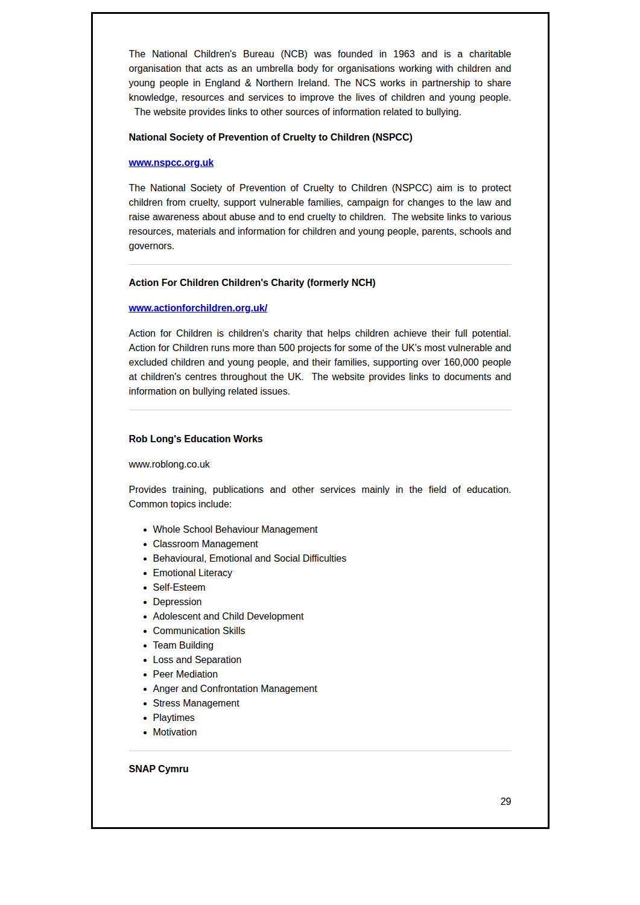The National Children's Bureau (NCB) was founded in 1963 and is a charitable organisation that acts as an umbrella body for organisations working with children and young people in England & Northern Ireland. The NCS works in partnership to share knowledge, resources and services to improve the lives of children and young people. The website provides links to other sources of information related to bullying.
National Society of Prevention of Cruelty to Children (NSPCC)
www.nspcc.org.uk
The National Society of Prevention of Cruelty to Children (NSPCC) aim is to protect children from cruelty, support vulnerable families, campaign for changes to the law and raise awareness about abuse and to end cruelty to children. The website links to various resources, materials and information for children and young people, parents, schools and governors.
Action For Children Children's Charity (formerly NCH)
www.actionforchildren.org.uk/
Action for Children is children's charity that helps children achieve their full potential. Action for Children runs more than 500 projects for some of the UK's most vulnerable and excluded children and young people, and their families, supporting over 160,000 people at children's centres throughout the UK. The website provides links to documents and information on bullying related issues.
Rob Long's Education Works
www.roblong.co.uk
Provides training, publications and other services mainly in the field of education. Common topics include:
Whole School Behaviour Management
Classroom Management
Behavioural, Emotional and Social Difficulties
Emotional Literacy
Self-Esteem
Depression
Adolescent and Child Development
Communication Skills
Team Building
Loss and Separation
Peer Mediation
Anger and Confrontation Management
Stress Management
Playtimes
Motivation
SNAP Cymru
29